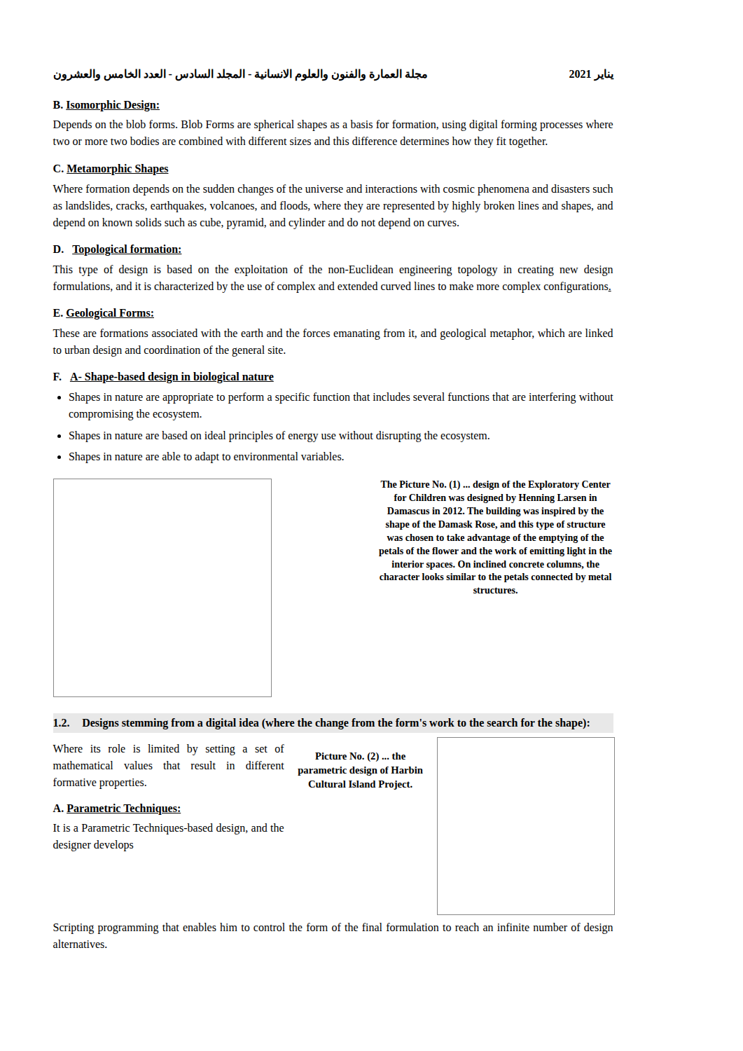2021 يناير مجلة العمارة والفنون والعلوم الانسانية - المجلد السادس - العدد الخامس والعشرون
B. Isomorphic Design:
Depends on the blob forms. Blob Forms are spherical shapes as a basis for formation, using digital forming processes where two or more two bodies are combined with different sizes and this difference determines how they fit together.
C. Metamorphic Shapes
Where formation depends on the sudden changes of the universe and interactions with cosmic phenomena and disasters such as landslides, cracks, earthquakes, volcanoes, and floods, where they are represented by highly broken lines and shapes, and depend on known solids such as cube, pyramid, and cylinder and do not depend on curves.
D. Topological formation:
This type of design is based on the exploitation of the non-Euclidean engineering topology in creating new design formulations, and it is characterized by the use of complex and extended curved lines to make more complex configurations.
E. Geological Forms:
These are formations associated with the earth and the forces emanating from it, and geological metaphor, which are linked to urban design and coordination of the general site.
F. A- Shape-based design in biological nature
Shapes in nature are appropriate to perform a specific function that includes several functions that are interfering without compromising the ecosystem.
Shapes in nature are based on ideal principles of energy use without disrupting the ecosystem.
Shapes in nature are able to adapt to environmental variables.
The Picture No. (1) ... design of the Exploratory Center for Children was designed by Henning Larsen in Damascus in 2012. The building was inspired by the shape of the Damask Rose, and this type of structure was chosen to take advantage of the emptying of the petals of the flower and the work of emitting light in the interior spaces. On inclined concrete columns, the character looks similar to the petals connected by metal structures.
1.2. Designs stemming from a digital idea (where the change from the form's work to the search for the shape):
Where its role is limited by setting a set of mathematical values that result in different formative properties.
A. Parametric Techniques:
It is a Parametric Techniques-based design, and the designer develops
Picture No. (2) ... the parametric design of Harbin Cultural Island Project.
Scripting programming that enables him to control the form of the final formulation to reach an infinite number of design alternatives.